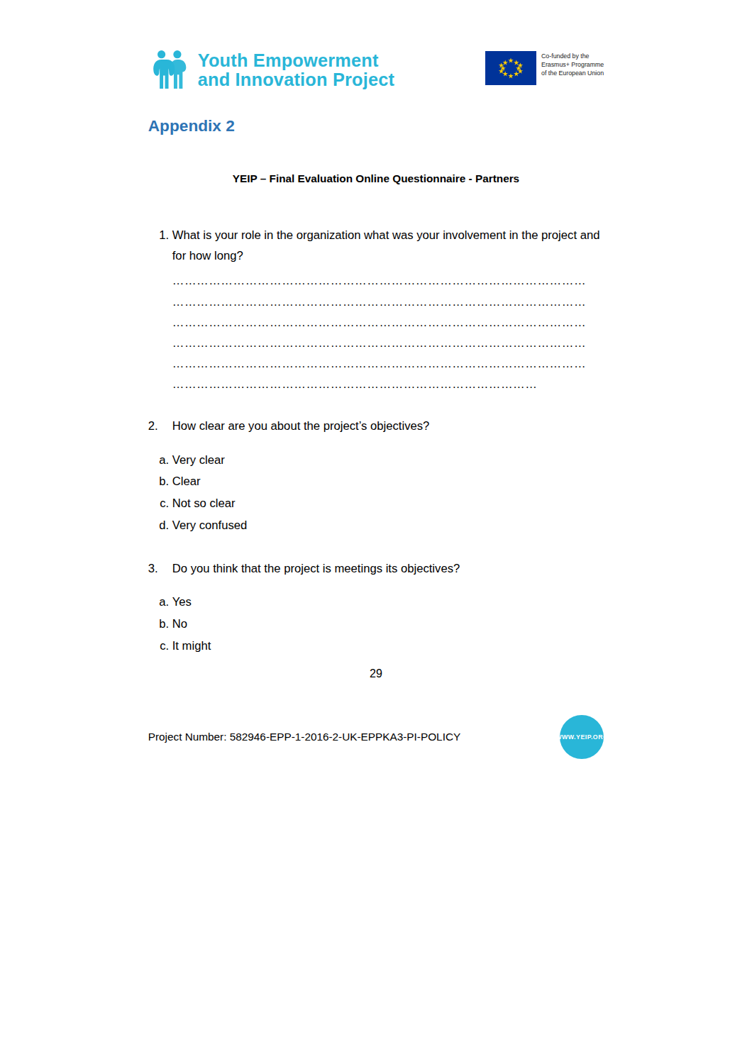Youth Empowerment
and Innovation Project
Co-funded by the
Erasmus+ Programme
of the European Union
Appendix 2
YEIP – Final Evaluation Online Questionnaire - Partners
What is your role in the organization what was your involvement in the project and for how long?
…………………………………………………………………………………………
…………………………………………………………………………………………
…………………………………………………………………………………………
…………………………………………………………………………………………
…………………………………………………………………………………………
………………………………………………………………………………
2. How clear are you about the project’s objectives?
Very clear
Clear
Not so clear
Very confused
3. Do you think that the project is meetings its objectives?
Yes
No
It might
29
Project Number: 582946-EPP-1-2016-2-UK-EPPKA3-PI-POLICY
WWW.YEIP.ORG